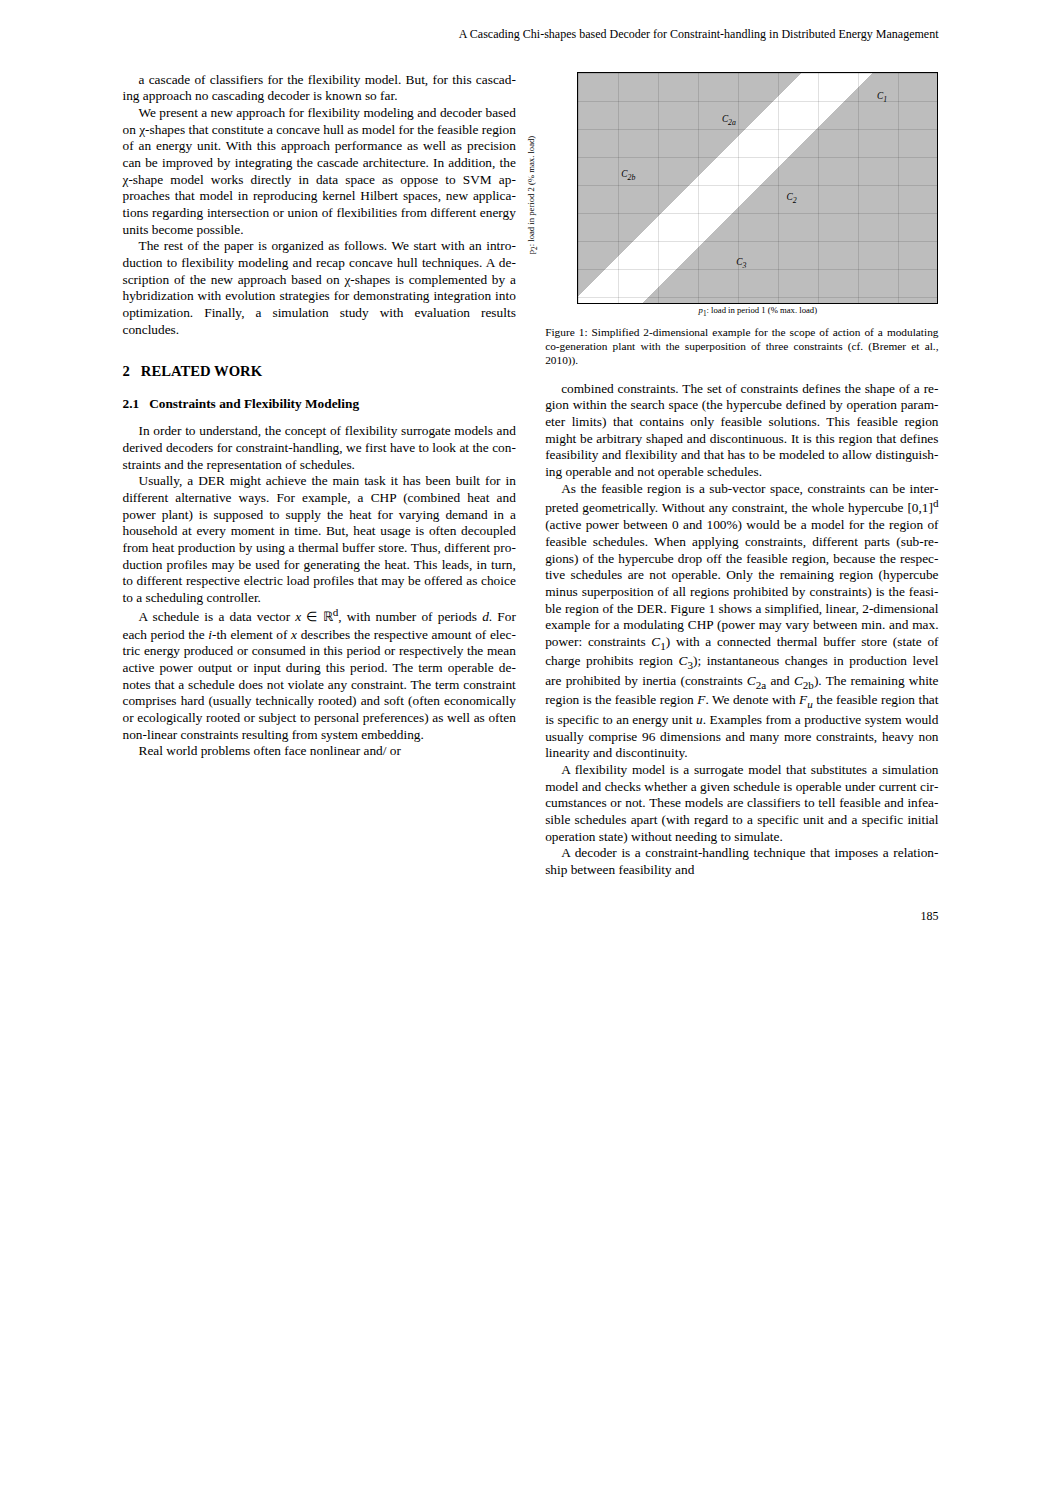A Cascading Chi-shapes based Decoder for Constraint-handling in Distributed Energy Management
a cascade of classifiers for the flexibility model. But, for this cascading approach no cascading decoder is known so far.
We present a new approach for flexibility modeling and decoder based on χ-shapes that constitute a concave hull as model for the feasible region of an energy unit. With this approach performance as well as precision can be improved by integrating the cascade architecture. In addition, the χ-shape model works directly in data space as oppose to SVM approaches that model in reproducing kernel Hilbert spaces, new applications regarding intersection or union of flexibilities from different energy units become possible.
The rest of the paper is organized as follows. We start with an introduction to flexibility modeling and recap concave hull techniques. A description of the new approach based on χ-shapes is complemented by a hybridization with evolution strategies for demonstrating integration into optimization. Finally, a simulation study with evaluation results concludes.
2 RELATED WORK
2.1 Constraints and Flexibility Modeling
In order to understand, the concept of flexibility surrogate models and derived decoders for constraint-handling, we first have to look at the constraints and the representation of schedules.
Usually, a DER might achieve the main task it has been built for in different alternative ways. For example, a CHP (combined heat and power plant) is supposed to supply the heat for varying demand in a household at every moment in time. But, heat usage is often decoupled from heat production by using a thermal buffer store. Thus, different production profiles may be used for generating the heat. This leads, in turn, to different respective electric load profiles that may be offered as choice to a scheduling controller.
A schedule is a data vector x ∈ ℝd, with number of periods d. For each period the i-th element of x describes the respective amount of electric energy produced or consumed in this period or respectively the mean active power output or input during this period. The term operable denotes that a schedule does not violate any constraint. The term constraint comprises hard (usually technically rooted) and soft (often economically or ecologically rooted or subject to personal preferences) as well as often non-linear constraints resulting from system embedding.
Real world problems often face nonlinear and/ or
p2: load in period 2 (% max. load)
C1 C2a C2b C2 C3
p1: load in period 1 (% max. load)
Figure 1: Simplified 2-dimensional example for the scope of action of a modulating co-generation plant with the superposition of three constraints (cf. (Bremer et al., 2010)).
combined constraints. The set of constraints defines the shape of a region within the search space (the hypercube defined by operation parameter limits) that contains only feasible solutions. This feasible region might be arbitrary shaped and discontinuous. It is this region that defines feasibility and flexibility and that has to be modeled to allow distinguishing operable and not operable schedules.
As the feasible region is a sub-vector space, constraints can be interpreted geometrically. Without any constraint, the whole hypercube [0,1]d (active power between 0 and 100%) would be a model for the region of feasible schedules. When applying constraints, different parts (sub-regions) of the hypercube drop off the feasible region, because the respective schedules are not operable. Only the remaining region (hypercube minus superposition of all regions prohibited by constraints) is the feasible region of the DER. Figure 1 shows a simplified, linear, 2-dimensional example for a modulating CHP (power may vary between min. and max. power: constraints C1) with a connected thermal buffer store (state of charge prohibits region C3); instantaneous changes in production level are prohibited by inertia (constraints C2a and C2b). The remaining white region is the feasible region F. We denote with Fu the feasible region that is specific to an energy unit u. Examples from a productive system would usually comprise 96 dimensions and many more constraints, heavy non linearity and discontinuity.
A flexibility model is a surrogate model that substitutes a simulation model and checks whether a given schedule is operable under current circumstances or not. These models are classifiers to tell feasible and infeasible schedules apart (with regard to a specific unit and a specific initial operation state) without needing to simulate.
A decoder is a constraint-handling technique that imposes a relationship between feasibility and
185